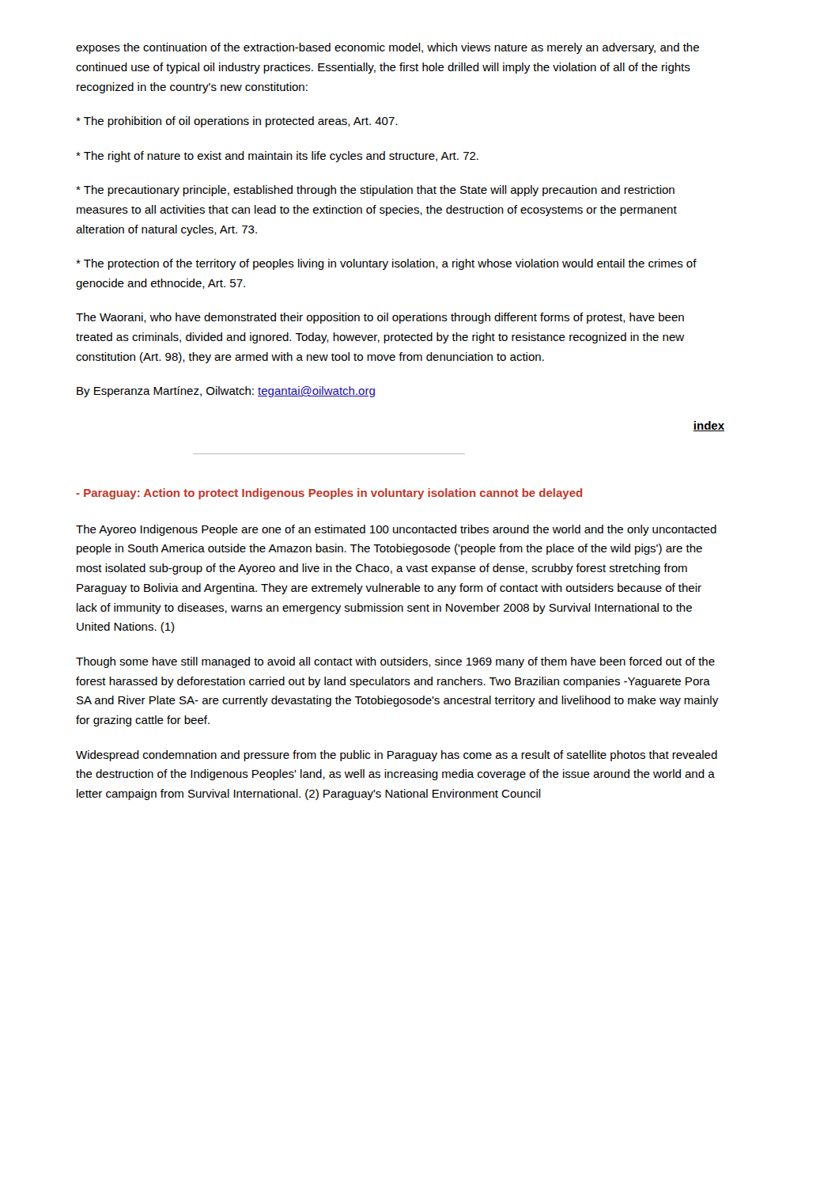exposes the continuation of the extraction-based economic model, which views nature as merely an adversary, and the continued use of typical oil industry practices. Essentially, the first hole drilled will imply the violation of all of the rights recognized in the country's new constitution:
* The prohibition of oil operations in protected areas, Art. 407.
* The right of nature to exist and maintain its life cycles and structure, Art. 72.
* The precautionary principle, established through the stipulation that the State will apply precaution and restriction measures to all activities that can lead to the extinction of species, the destruction of ecosystems or the permanent alteration of natural cycles, Art. 73.
* The protection of the territory of peoples living in voluntary isolation, a right whose violation would entail the crimes of genocide and ethnocide, Art. 57.
The Waorani, who have demonstrated their opposition to oil operations through different forms of protest, have been treated as criminals, divided and ignored. Today, however, protected by the right to resistance recognized in the new constitution (Art. 98), they are armed with a new tool to move from denunciation to action.
By Esperanza Martínez, Oilwatch: tegantai@oilwatch.org
index
- Paraguay: Action to protect Indigenous Peoples in voluntary isolation cannot be delayed
The Ayoreo Indigenous People are one of an estimated 100 uncontacted tribes around the world and the only uncontacted people in South America outside the Amazon basin. The Totobiegosode ('people from the place of the wild pigs') are the most isolated sub-group of the Ayoreo and live in the Chaco, a vast expanse of dense, scrubby forest stretching from Paraguay to Bolivia and Argentina. They are extremely vulnerable to any form of contact with outsiders because of their lack of immunity to diseases, warns an emergency submission sent in November 2008 by Survival International to the United Nations. (1)
Though some have still managed to avoid all contact with outsiders, since 1969 many of them have been forced out of the forest harassed by deforestation carried out by land speculators and ranchers. Two Brazilian companies -Yaguarete Pora SA and River Plate SA- are currently devastating the Totobiegosode's ancestral territory and livelihood to make way mainly for grazing cattle for beef.
Widespread condemnation and pressure from the public in Paraguay has come as a result of satellite photos that revealed the destruction of the Indigenous Peoples' land, as well as increasing media coverage of the issue around the world and a letter campaign from Survival International. (2) Paraguay's National Environment Council